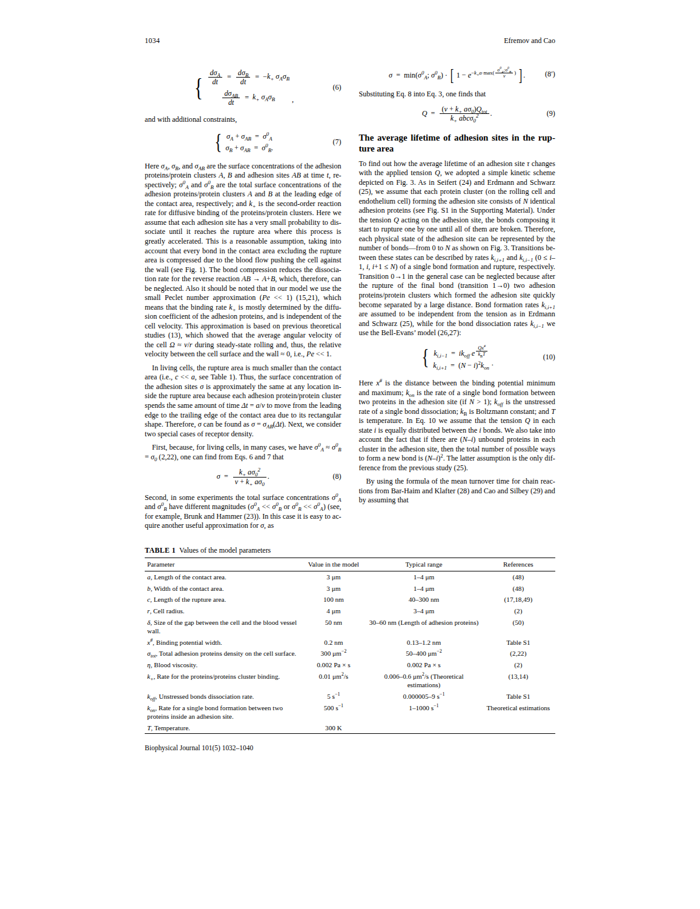1034
Efremov and Cao
{
dσA dt = dσB dt = −k+ σAσB
dσAB dt = k+ σAσB
,
(6)
and with additional constraints,
{
σA + σAB = σ0A
σB + σAB = σ0B.
(7)
Here σA, σB, and σAB are the surface concentrations of the adhesion proteins/protein clusters A, B and adhesion sites AB at time t, respectively; σ0A and σ0B are the total surface concentrations of the adhesion proteins/protein clusters A and B at the leading edge of the contact area, respectively; and k+ is the second-order reaction rate for diffusive binding of the proteins/protein clusters. Here we assume that each adhesion site has a very small probability to dissociate until it reaches the rupture area where this process is greatly accelerated. This is a reasonable assumption, taking into account that every bond in the contact area excluding the rupture area is compressed due to the blood flow pushing the cell against the wall (see Fig. 1). The bond compression reduces the dissociation rate for the reverse reaction AB → A+B, which, therefore, can be neglected. Also it should be noted that in our model we use the small Peclet number approximation (Pe << 1) (15,21), which means that the binding rate k+ is mostly determined by the diffusion coefficient of the adhesion proteins, and is independent of the cell velocity. This approximation is based on previous theoretical studies (13), which showed that the average angular velocity of the cell Ω ≈ v/r during steady-state rolling and, thus, the relative velocity between the cell surface and the wall ≈ 0, i.e., Pe << 1.
In living cells, the rupture area is much smaller than the contact area (i.e., c << a, see Table 1). Thus, the surface concentration of the adhesion sites σ is approximately the same at any location inside the rupture area because each adhesion protein/protein cluster spends the same amount of time Δt = a/v to move from the leading edge to the trailing edge of the contact area due to its rectangular shape. Therefore, σ can be found as σ = σAB(Δt). Next, we consider two special cases of receptor density.
First, because, for living cells, in many cases, we have σ0A ≈ σ0B = σ0 (2,22), one can find from Eqs. 6 and 7 that
σ = k+ aσ02 v + k+ aσ0 .
(8)
Second, in some experiments the total surface concentrations σ0A and σ0B have different magnitudes (σ0A << σ0B or σ0B << σ0A) (see, for example, Brunk and Hammer (23)). In this case it is easy to acquire another useful approximation for σ, as
σ = min(σ0A; σ0B) · [ 1 − e−k+a·max(σ0A;σ0B v) ].
(8′)
Substituting Eq. 8 into Eq. 3, one finds that
Q = (v + k+ aσ0)Qtot k+ abcσ02 .
(9)
The average lifetime of adhesion sites in the rupture area
To find out how the average lifetime of an adhesion site τ changes with the applied tension Q, we adopted a simple kinetic scheme depicted on Fig. 3. As in Seifert (24) and Erdmann and Schwarz (25), we assume that each protein cluster (on the rolling cell and endothelium cell) forming the adhesion site consists of N identical adhesion proteins (see Fig. S1 in the Supporting Material). Under the tension Q acting on the adhesion site, the bonds composing it start to rupture one by one until all of them are broken. Therefore, each physical state of the adhesion site can be represented by the number of bonds—from 0 to N as shown on Fig. 3. Transitions between these states can be described by rates ki,i+1 and ki,i−1 (0 ≤ i–1, i, i+1 ≤ N) of a single bond formation and rupture, respectively. Transition 0→1 in the general case can be neglected because after the rupture of the final bond (transition 1→0) two adhesion proteins/protein clusters which formed the adhesion site quickly become separated by a large distance. Bond formation rates ki,i+1 are assumed to be independent from the tension as in Erdmann and Schwarz (25), while for the bond dissociation rates ki,i−1 we use the Bell-Evans’ model (26,27):
{
ki,i−1 = ikoff eQx#kBT
ki,i+1 = (N − i)2kon
.
(10)
Here x# is the distance between the binding potential minimum and maximum; kon is the rate of a single bond formation between two proteins in the adhesion site (if N > 1); koff is the unstressed rate of a single bond dissociation; kB is Boltzmann constant; and T is temperature. In Eq. 10 we assume that the tension Q in each state i is equally distributed between the i bonds. We also take into account the fact that if there are (N–i) unbound proteins in each cluster in the adhesion site, then the total number of possible ways to form a new bond is (N–i)2. The latter assumption is the only difference from the previous study (25).
By using the formula of the mean turnover time for chain reactions from Bar-Haim and Klafter (28) and Cao and Silbey (29) and by assuming that
TABLE 1 Values of the model parameters
| Parameter | Value in the model | Typical range | References |
| --- | --- | --- | --- |
| a , Length of the contact area. | 3 μm | 1–4 μm | (48) |
| b , Width of the contact area. | 3 μm | 1–4 μm | (48) |
| c , Length of the rupture area. | 100 nm | 40–300 nm | (17,18,49) |
| r , Cell radius. | 4 μm | 3–4 μm | (2) |
| δ , Size of the gap between the cell and the blood vessel wall. | 50 nm | 30–60 nm (Length of adhesion proteins) | (50) |
| x # , Binding potential width. | 0.2 nm | 0.13–1.2 nm | Table S1 |
| σ tot , Total adhesion proteins density on the cell surface. | 300 μm −2 | 50–400 μm −2 | (2,22) |
| η , Blood viscosity. | 0.002 Pa × s | 0.002 Pa × s | (2) |
| k + , Rate for the proteins/proteins cluster binding. | 0.01 μm 2 /s | 0.006–0.6 μm 2 /s (Theoretical estimations) | (13,14) |
| k off , Unstressed bonds dissociation rate. | 5 s −1 | 0.000005–9 s −1 | Table S1 |
| k on , Rate for a single bond formation between two proteins inside an adhesion site. | 500 s −1 | 1–1000 s −1 | Theoretical estimations |
| T , Temperature. | 300 K | | |
Biophysical Journal 101(5) 1032–1040